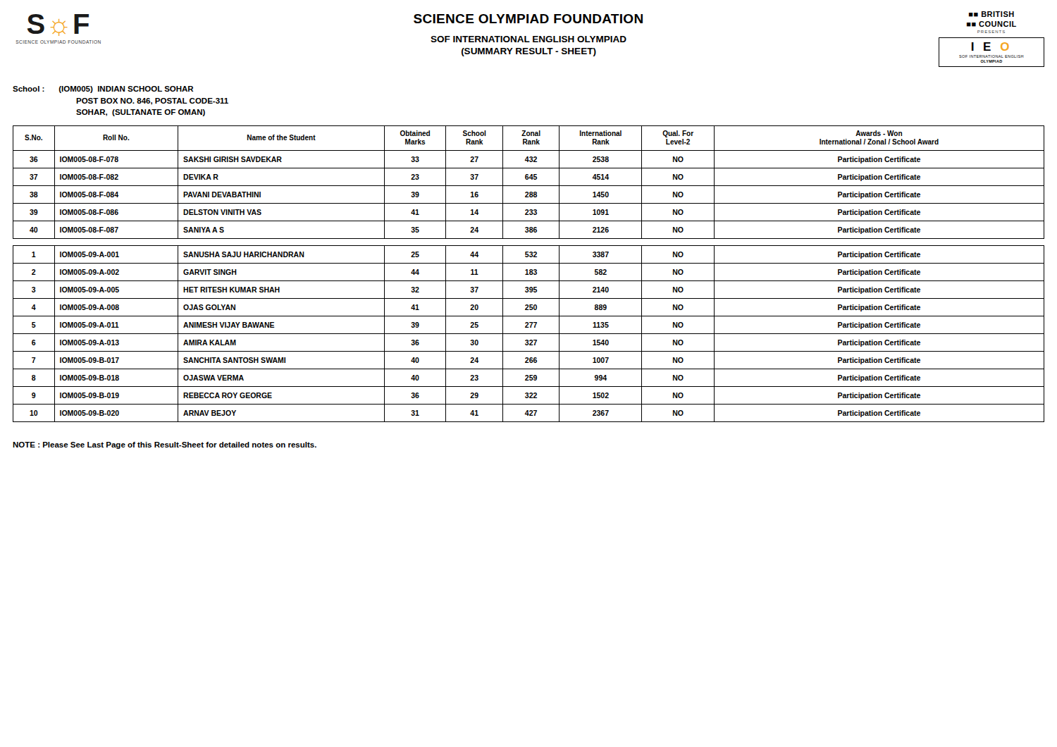S☼F
SCIENCE OLYMPIAD FOUNDATION
SCIENCE OLYMPIAD FOUNDATION
SOF INTERNATIONAL ENGLISH OLYMPIAD
(SUMMARY RESULT - SHEET)
■■ BRITISH
■■ COUNCIL
PRESENTS
I E O
SOF INTERNATIONAL ENGLISH
OLYMPIAD
School : (IOM005) INDIAN SCHOOL SOHAR
POST BOX NO. 846, POSTAL CODE-311
SOHAR, (SULTANATE OF OMAN)
| S.No. | Roll No. | Name of the Student | Obtained Marks | School Rank | Zonal Rank | International Rank | Qual. For Level-2 | Awards - Won International / Zonal / School Award |
| --- | --- | --- | --- | --- | --- | --- | --- | --- |
| 36 | IOM005-08-F-078 | SAKSHI GIRISH SAVDEKAR | 33 | 27 | 432 | 2538 | NO | Participation Certificate |
| 37 | IOM005-08-F-082 | DEVIKA R | 23 | 37 | 645 | 4514 | NO | Participation Certificate |
| 38 | IOM005-08-F-084 | PAVANI DEVABATHINI | 39 | 16 | 288 | 1450 | NO | Participation Certificate |
| 39 | IOM005-08-F-086 | DELSTON VINITH VAS | 41 | 14 | 233 | 1091 | NO | Participation Certificate |
| 40 | IOM005-08-F-087 | SANIYA A S | 35 | 24 | 386 | 2126 | NO | Participation Certificate |
| 1 | IOM005-09-A-001 | SANUSHA SAJU HARICHANDRAN | 25 | 44 | 532 | 3387 | NO | Participation Certificate |
| 2 | IOM005-09-A-002 | GARVIT SINGH | 44 | 11 | 183 | 582 | NO | Participation Certificate |
| 3 | IOM005-09-A-005 | HET RITESH KUMAR SHAH | 32 | 37 | 395 | 2140 | NO | Participation Certificate |
| 4 | IOM005-09-A-008 | OJAS GOLYAN | 41 | 20 | 250 | 889 | NO | Participation Certificate |
| 5 | IOM005-09-A-011 | ANIMESH VIJAY BAWANE | 39 | 25 | 277 | 1135 | NO | Participation Certificate |
| 6 | IOM005-09-A-013 | AMIRA KALAM | 36 | 30 | 327 | 1540 | NO | Participation Certificate |
| 7 | IOM005-09-B-017 | SANCHITA SANTOSH SWAMI | 40 | 24 | 266 | 1007 | NO | Participation Certificate |
| 8 | IOM005-09-B-018 | OJASWA VERMA | 40 | 23 | 259 | 994 | NO | Participation Certificate |
| 9 | IOM005-09-B-019 | REBECCA ROY GEORGE | 36 | 29 | 322 | 1502 | NO | Participation Certificate |
| 10 | IOM005-09-B-020 | ARNAV BEJOY | 31 | 41 | 427 | 2367 | NO | Participation Certificate |
NOTE : Please See Last Page of this Result-Sheet for detailed notes on results.